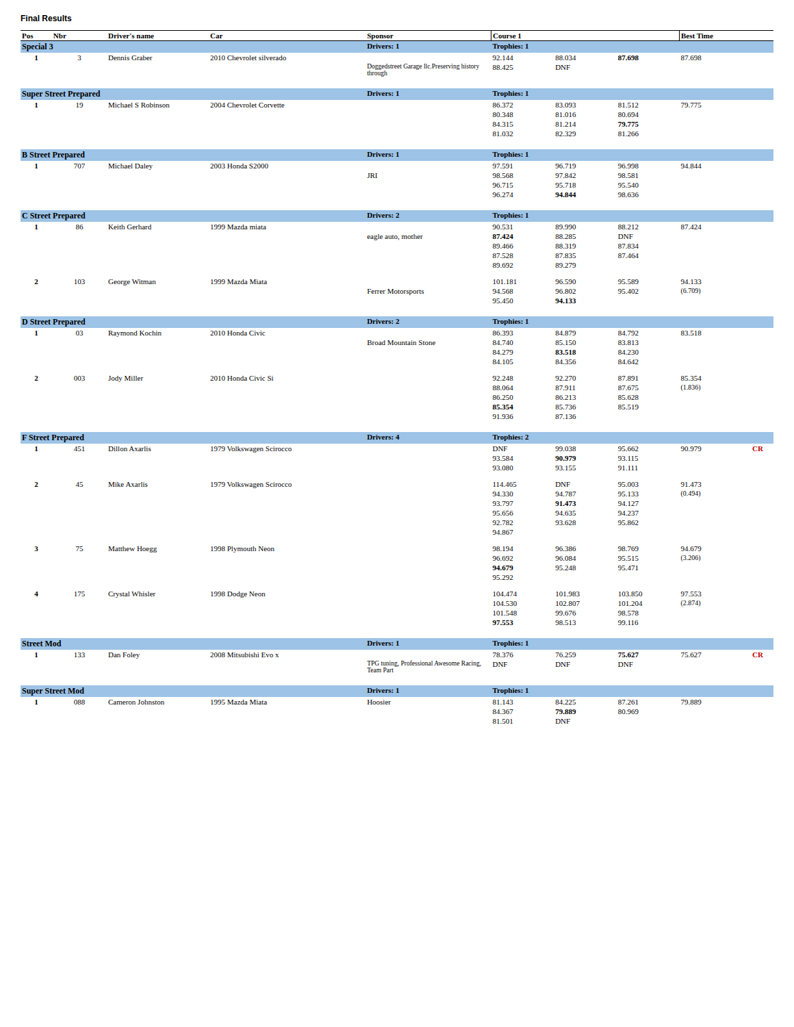Final Results
| Pos | Nbr | Driver's name | Car | Sponsor | Course 1 | Best Time | |
| Special 3 | Drivers: 1 | Trophies: 1 | | |
| 1 | 3 | Dennis Graber | 2010 Chevrolet silverado | | 92.144 | 88.034 | 87.698 | 87.698 | |
| | | | | Doggedstreet Garage llc.Preserving history through | 88.425 | DNF | | | |
| Super Street Prepared | Drivers: 1 | Trophies: 1 | | |
| 1 | 19 | Michael S Robinson | 2004 Chevrolet Corvette | | 86.372 | 83.093 | 81.512 | 79.775 | |
| | | | | | 80.348 | 81.016 | 80.694 | | |
| | | | | | 84.315 | 81.214 | 79.775 | | |
| | | | | | 81.032 | 82.329 | 81.266 | | |
| B Street Prepared | Drivers: 1 | Trophies: 1 | | |
| 1 | 707 | Michael Daley | 2003 Honda S2000 | | 97.591 | 96.719 | 96.998 | 94.844 | |
| | | | | JRI | 98.568 | 97.842 | 98.581 | | |
| | | | | | 96.715 | 95.718 | 95.540 | | |
| | | | | | 96.274 | 94.844 | 98.636 | | |
| C Street Prepared | Drivers: 2 | Trophies: 1 | | |
| 1 | 86 | Keith Gerhard | 1999 Mazda miata | | 90.531 | 89.990 | 88.212 | 87.424 | |
| | | | | eagle auto, mother | 87.424 | 88.285 | DNF | | |
| | | | | | 89.466 | 88.319 | 87.834 | | |
| | | | | | 87.528 | 87.835 | 87.464 | | |
| | | | | | 89.692 | 89.279 | | | |
| 2 | 103 | George Witman | 1999 Mazda Miata | | 101.181 | 96.590 | 95.589 | 94.133 | |
| | | | | Ferrer Motorsports | 94.568 | 96.802 | 95.402 | (6.709) | |
| | | | | | 95.450 | 94.133 | | | |
| D Street Prepared | Drivers: 2 | Trophies: 1 | | |
| 1 | 03 | Raymond Kochin | 2010 Honda Civic | | 86.393 | 84.879 | 84.792 | 83.518 | |
| | | | | Broad Mountain Stone | 84.740 | 85.150 | 83.813 | | |
| | | | | | 84.279 | 83.518 | 84.230 | | |
| | | | | | 84.105 | 84.356 | 84.642 | | |
| 2 | 003 | Jody Miller | 2010 Honda Civic Si | | 92.248 | 92.270 | 87.891 | 85.354 | |
| | | | | | 88.064 | 87.911 | 87.675 | (1.836) | |
| | | | | | 86.250 | 86.213 | 85.628 | | |
| | | | | | 85.354 | 85.736 | 85.519 | | |
| | | | | | 91.936 | 87.136 | | | |
| F Street Prepared | Drivers: 4 | Trophies: 2 | | |
| 1 | 451 | Dillon Axarlis | 1979 Volkswagen Scirocco | | DNF | 99.038 | 95.662 | 90.979 | CR |
| | | | | | 93.584 | 90.979 | 93.115 | | |
| | | | | | 93.080 | 93.155 | 91.111 | | |
| 2 | 45 | Mike Axarlis | 1979 Volkswagen Scirocco | | 114.465 | DNF | 95.003 | 91.473 | |
| | | | | | 94.330 | 94.787 | 95.133 | (0.494) | |
| | | | | | 93.797 | 91.473 | 94.127 | | |
| | | | | | 95.656 | 94.635 | 94.237 | | |
| | | | | | 92.782 | 93.628 | 95.862 | | |
| | | | | | 94.867 | | | | |
| 3 | 75 | Matthew Hoegg | 1998 Plymouth Neon | | 98.194 | 96.386 | 98.769 | 94.679 | |
| | | | | | 96.692 | 96.084 | 95.515 | (3.206) | |
| | | | | | 94.679 | 95.248 | 95.471 | | |
| | | | | | 95.292 | | | | |
| 4 | 175 | Crystal Whisler | 1998 Dodge Neon | | 104.474 | 101.983 | 103.850 | 97.553 | |
| | | | | | 104.530 | 102.807 | 101.204 | (2.874) | |
| | | | | | 101.548 | 99.676 | 98.578 | | |
| | | | | | 97.553 | 98.513 | 99.116 | | |
| Street Mod | Drivers: 1 | Trophies: 1 | | |
| 1 | 133 | Dan Foley | 2008 Mitsubishi Evo x | | 78.376 | 76.259 | 75.627 | 75.627 | CR |
| | | | | TPG tuning, Professional Awesome Racing, Team Part | DNF | DNF | DNF | | |
| Super Street Mod | Drivers: 1 | Trophies: 1 | | |
| 1 | 088 | Cameron Johnston | 1995 Mazda Miata | Hoosier | 81.143 | 84.225 | 87.261 | 79.889 | |
| | | | | | 84.367 | 79.889 | 80.969 | | |
| | | | | | 81.501 | DNF | | | |